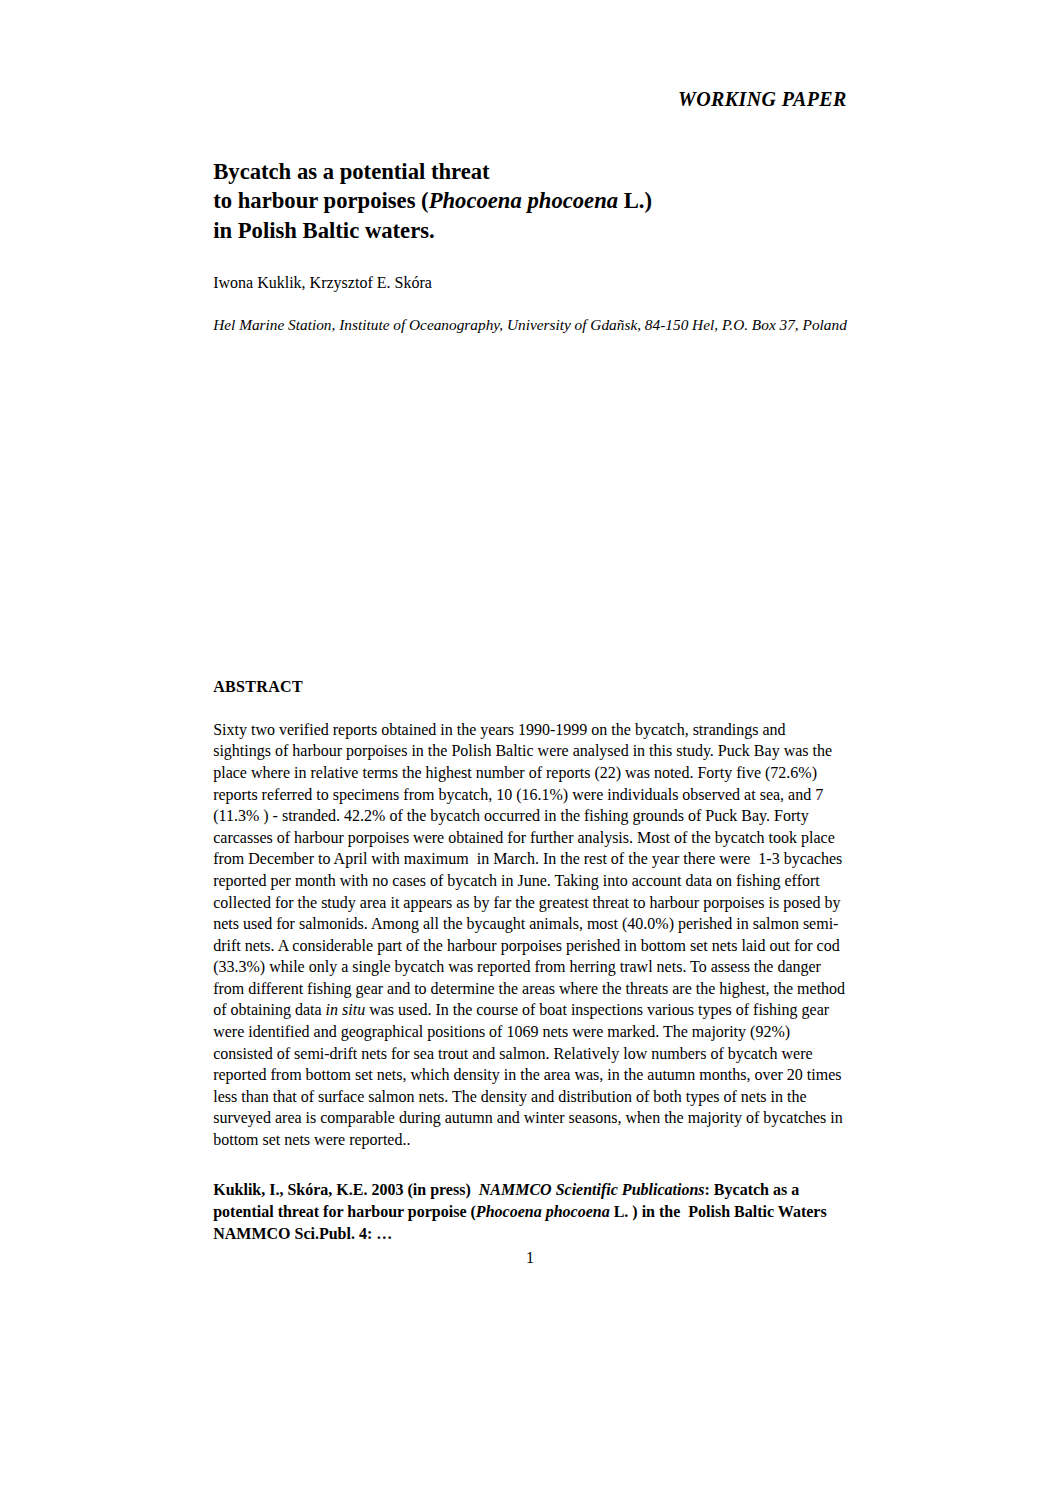WORKING PAPER
Bycatch as a potential threat
to harbour porpoises (Phocoena phocoena L.)
in Polish Baltic waters.
Iwona Kuklik, Krzysztof E. Skóra
Hel Marine Station, Institute of Oceanography, University of Gdañsk, 84-150 Hel, P.O. Box 37, Poland
ABSTRACT
Sixty two verified reports obtained in the years 1990-1999 on the bycatch, strandings and sightings of harbour porpoises in the Polish Baltic were analysed in this study. Puck Bay was the place where in relative terms the highest number of reports (22) was noted. Forty five (72.6%) reports referred to specimens from bycatch, 10 (16.1%) were individuals observed at sea, and 7 (11.3% ) - stranded. 42.2% of the bycatch occurred in the fishing grounds of Puck Bay. Forty carcasses of harbour porpoises were obtained for further analysis. Most of the bycatch took place from December to April with maximum in March. In the rest of the year there were 1-3 bycaches reported per month with no cases of bycatch in June. Taking into account data on fishing effort collected for the study area it appears as by far the greatest threat to harbour porpoises is posed by nets used for salmonids. Among all the bycaught animals, most (40.0%) perished in salmon semi-drift nets. A considerable part of the harbour porpoises perished in bottom set nets laid out for cod (33.3%) while only a single bycatch was reported from herring trawl nets. To assess the danger from different fishing gear and to determine the areas where the threats are the highest, the method of obtaining data in situ was used. In the course of boat inspections various types of fishing gear were identified and geographical positions of 1069 nets were marked. The majority (92%) consisted of semi-drift nets for sea trout and salmon. Relatively low numbers of bycatch were reported from bottom set nets, which density in the area was, in the autumn months, over 20 times less than that of surface salmon nets. The density and distribution of both types of nets in the surveyed area is comparable during autumn and winter seasons, when the majority of bycatches in bottom set nets were reported..
Kuklik, I., Skóra, K.E. 2003 (in press) NAMMCO Scientific Publications: Bycatch as a potential threat for harbour porpoise (Phocoena phocoena L. ) in the Polish Baltic Waters NAMMCO Sci.Publ. 4: …
1